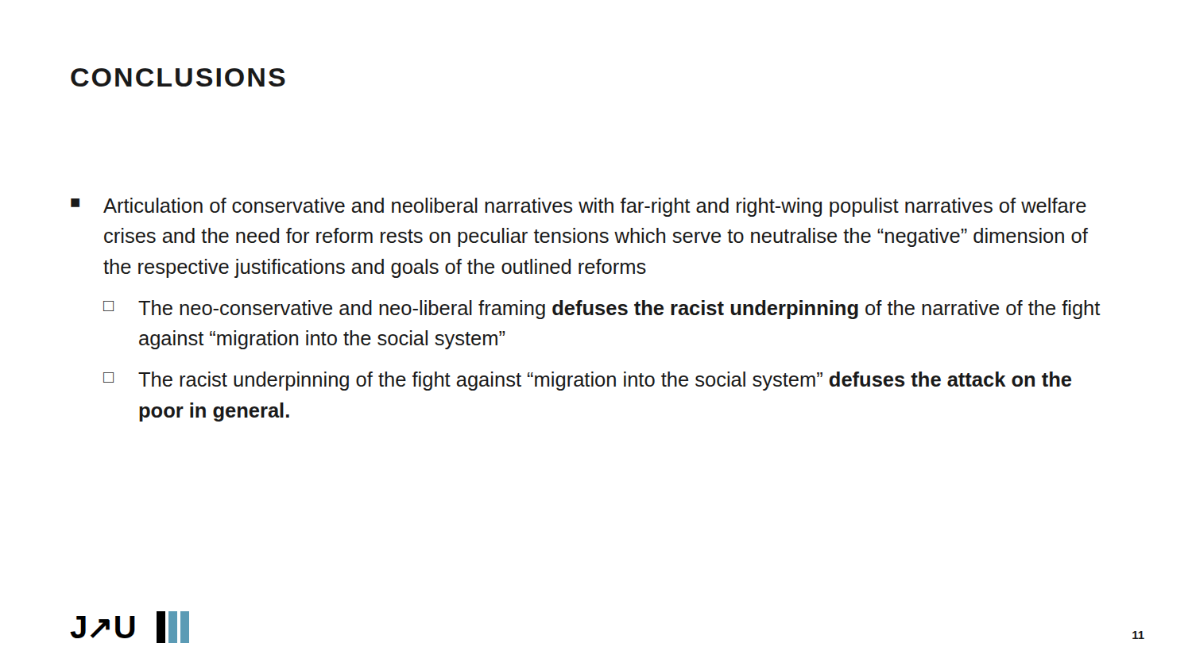Conclusions
Articulation of conservative and neoliberal narratives with far-right and right-wing populist narratives of welfare crises and the need for reform rests on peculiar tensions which serve to neutralise the “negative” dimension of the respective justifications and goals of the outlined reforms
The neo-conservative and neo-liberal framing defuses the racist underpinning of the narrative of the fight against “migration into the social system”
The racist underpinning of the fight against “migration into the social system” defuses the attack on the poor in general.
J↗U
11